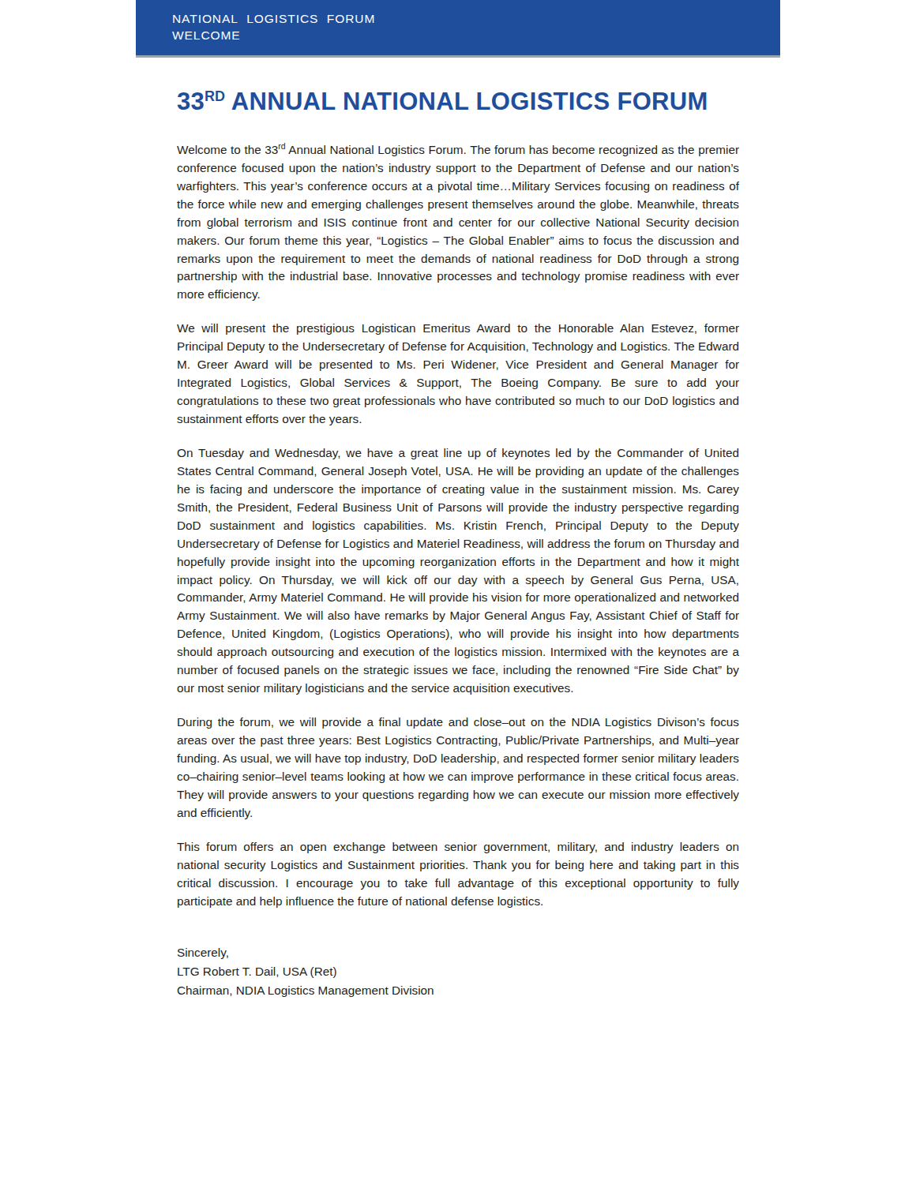NATIONAL LOGISTICS FORUM
WELCOME
33RD ANNUAL NATIONAL LOGISTICS FORUM
Welcome to the 33rd Annual National Logistics Forum. The forum has become recognized as the premier conference focused upon the nation’s industry support to the Department of Defense and our nation’s warfighters. This year’s conference occurs at a pivotal time…Military Services focusing on readiness of the force while new and emerging challenges present themselves around the globe. Meanwhile, threats from global terrorism and ISIS continue front and center for our collective National Security decision makers. Our forum theme this year, “Logistics – The Global Enabler” aims to focus the discussion and remarks upon the requirement to meet the demands of national readiness for DoD through a strong partnership with the industrial base. Innovative processes and technology promise readiness with ever more efficiency.
We will present the prestigious Logistican Emeritus Award to the Honorable Alan Estevez, former Principal Deputy to the Undersecretary of Defense for Acquisition, Technology and Logistics. The Edward M. Greer Award will be presented to Ms. Peri Widener, Vice President and General Manager for Integrated Logistics, Global Services & Support, The Boeing Company. Be sure to add your congratulations to these two great professionals who have contributed so much to our DoD logistics and sustainment efforts over the years.
On Tuesday and Wednesday, we have a great line up of keynotes led by the Commander of United States Central Command, General Joseph Votel, USA. He will be providing an update of the challenges he is facing and underscore the importance of creating value in the sustainment mission. Ms. Carey Smith, the President, Federal Business Unit of Parsons will provide the industry perspective regarding DoD sustainment and logistics capabilities. Ms. Kristin French, Principal Deputy to the Deputy Undersecretary of Defense for Logistics and Materiel Readiness, will address the forum on Thursday and hopefully provide insight into the upcoming reorganization efforts in the Department and how it might impact policy. On Thursday, we will kick off our day with a speech by General Gus Perna, USA, Commander, Army Materiel Command. He will provide his vision for more operationalized and networked Army Sustainment. We will also have remarks by Major General Angus Fay, Assistant Chief of Staff for Defence, United Kingdom, (Logistics Operations), who will provide his insight into how departments should approach outsourcing and execution of the logistics mission. Intermixed with the keynotes are a number of focused panels on the strategic issues we face, including the renowned “Fire Side Chat” by our most senior military logisticians and the service acquisition executives.
During the forum, we will provide a final update and close–out on the NDIA Logistics Divison’s focus areas over the past three years: Best Logistics Contracting, Public/Private Partnerships, and Multi–year funding. As usual, we will have top industry, DoD leadership, and respected former senior military leaders co–chairing senior–level teams looking at how we can improve performance in these critical focus areas. They will provide answers to your questions regarding how we can execute our mission more effectively and efficiently.
This forum offers an open exchange between senior government, military, and industry leaders on national security Logistics and Sustainment priorities. Thank you for being here and taking part in this critical discussion. I encourage you to take full advantage of this exceptional opportunity to fully participate and help influence the future of national defense logistics.
Sincerely,
LTG Robert T. Dail, USA (Ret)
Chairman, NDIA Logistics Management Division